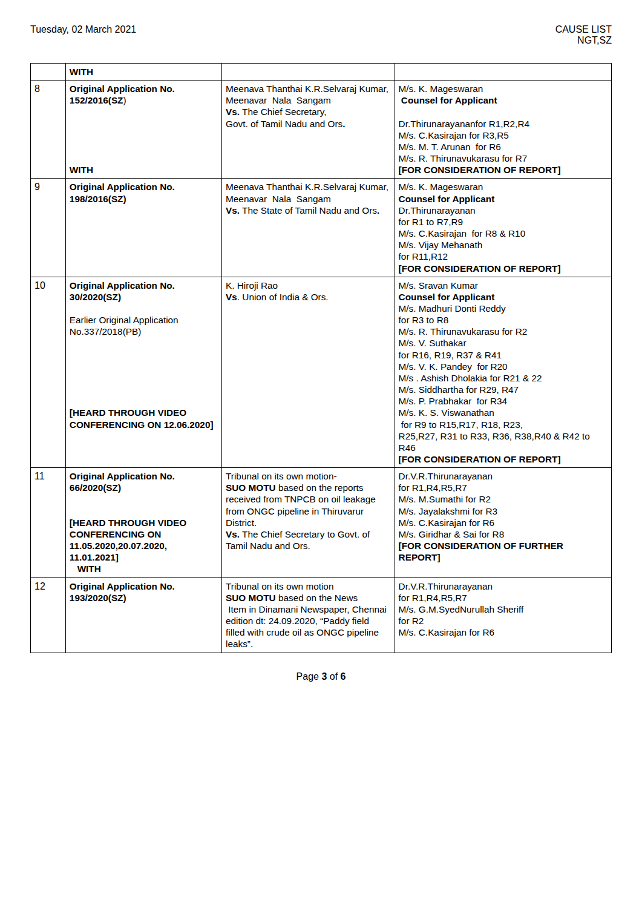Tuesday, 02 March 2021
CAUSE LIST
NGT,SZ
| | WITH | | |
| 8 | Original Application No. 152/2016(SZ ) WITH | Meenava Thanthai K.R.Selvaraj Kumar, Meenavar Nala Sangam Vs. The Chief Secretary, Govt. of Tamil Nadu and Ors . | M/s. K. Mageswaran Counsel for Applicant Dr.Thirunarayananfor R1,R2,R4 M/s. C.Kasirajan for R3,R5 M/s. M. T. Arunan for R6 M/s. R. Thirunavukarasu for R7 [FOR CONSIDERATION OF REPORT] |
| 9 | Original Application No. 198/2016(SZ) | Meenava Thanthai K.R.Selvaraj Kumar, Meenavar Nala Sangam Vs. The State of Tamil Nadu and Ors . | M/s. K. Mageswaran Counsel for Applicant Dr.Thirunarayanan for R1 to R7,R9 M/s. C.Kasirajan for R8 & R10 M/s. Vijay Mehanath for R11,R12 [FOR CONSIDERATION OF REPORT] |
| 10 | Original Application No. 30/2020(SZ) Earlier Original Application No.337/2018(PB) [HEARD THROUGH VIDEO CONFERENCING ON 12.06.2020] | K. Hiroji Rao Vs . Union of India & Ors. | M/s. Sravan Kumar Counsel for Applicant M/s. Madhuri Donti Reddy for R3 to R8 M/s. R. Thirunavukarasu for R2 M/s. V. Suthakar for R16, R19, R37 & R41 M/s. V. K. Pandey for R20 M/s . Ashish Dholakia for R21 & 22 M/s. Siddhartha for R29, R47 M/s. P. Prabhakar for R34 M/s. K. S. Viswanathan for R9 to R15,R17, R18, R23, R25,R27, R31 to R33, R36, R38,R40 & R42 to R46 [FOR CONSIDERATION OF REPORT] |
| 11 | Original Application No. 66/2020(SZ) [HEARD THROUGH VIDEO CONFERENCING ON 11.05.2020,20.07.2020, 11.01.2021] WITH | Tribunal on its own motion- SUO MOTU based on the reports received from TNPCB on oil leakage from ONGC pipeline in Thiruvarur District. Vs. The Chief Secretary to Govt. of Tamil Nadu and Ors. | Dr.V.R.Thirunarayanan for R1,R4,R5,R7 M/s. M.Sumathi for R2 M/s. Jayalakshmi for R3 M/s. C.Kasirajan for R6 M/s. Giridhar & Sai for R8 [FOR CONSIDERATION OF FURTHER REPORT] |
| 12 | Original Application No. 193/2020(SZ) | Tribunal on its own motion SUO MOTU based on the News Item in Dinamani Newspaper, Chennai edition dt: 24.09.2020, “Paddy field filled with crude oil as ONGC pipeline leaks”. | Dr.V.R.Thirunarayanan for R1,R4,R5,R7 M/s. G.M.SyedNurullah Sheriff for R2 M/s. C.Kasirajan for R6 |
Page 3 of 6